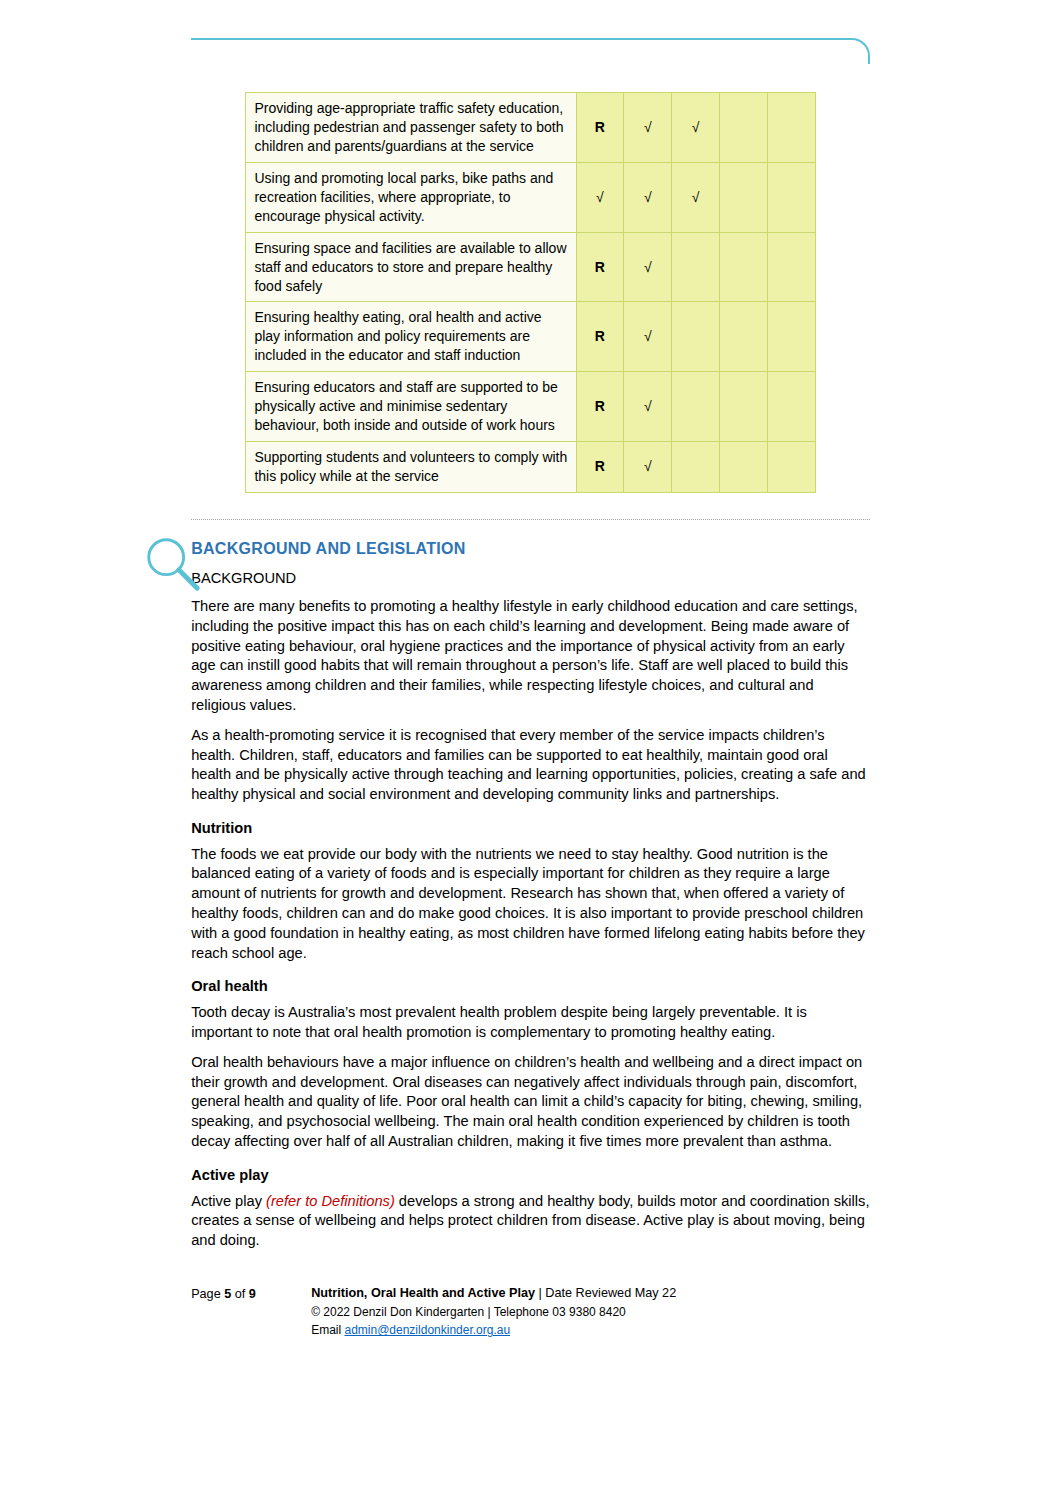| Providing age-appropriate traffic safety education, including pedestrian and passenger safety to both children and parents/guardians at the service | R | √ | √ | | |
| Using and promoting local parks, bike paths and recreation facilities, where appropriate, to encourage physical activity. | √ | √ | √ | | |
| Ensuring space and facilities are available to allow staff and educators to store and prepare healthy food safely | R | √ | | | |
| Ensuring healthy eating, oral health and active play information and policy requirements are included in the educator and staff induction | R | √ | | | |
| Ensuring educators and staff are supported to be physically active and minimise sedentary behaviour, both inside and outside of work hours | R | √ | | | |
| Supporting students and volunteers to comply with this policy while at the service | R | √ | | | |
BACKGROUND AND LEGISLATION
BACKGROUND
There are many benefits to promoting a healthy lifestyle in early childhood education and care settings, including the positive impact this has on each child’s learning and development. Being made aware of positive eating behaviour, oral hygiene practices and the importance of physical activity from an early age can instill good habits that will remain throughout a person’s life. Staff are well placed to build this awareness among children and their families, while respecting lifestyle choices, and cultural and religious values.
As a health-promoting service it is recognised that every member of the service impacts children’s health. Children, staff, educators and families can be supported to eat healthily, maintain good oral health and be physically active through teaching and learning opportunities, policies, creating a safe and healthy physical and social environment and developing community links and partnerships.
Nutrition
The foods we eat provide our body with the nutrients we need to stay healthy. Good nutrition is the balanced eating of a variety of foods and is especially important for children as they require a large amount of nutrients for growth and development. Research has shown that, when offered a variety of healthy foods, children can and do make good choices. It is also important to provide preschool children with a good foundation in healthy eating, as most children have formed lifelong eating habits before they reach school age.
Oral health
Tooth decay is Australia’s most prevalent health problem despite being largely preventable. It is important to note that oral health promotion is complementary to promoting healthy eating.
Oral health behaviours have a major influence on children’s health and wellbeing and a direct impact on their growth and development. Oral diseases can negatively affect individuals through pain, discomfort, general health and quality of life. Poor oral health can limit a child’s capacity for biting, chewing, smiling, speaking, and psychosocial wellbeing. The main oral health condition experienced by children is tooth decay affecting over half of all Australian children, making it five times more prevalent than asthma.
Active play
Active play (refer to Definitions) develops a strong and healthy body, builds motor and coordination skills, creates a sense of wellbeing and helps protect children from disease. Active play is about moving, being and doing.
Page 5 of 9
Nutrition, Oral Health and Active Play | Date Reviewed May 22
© 2022 Denzil Don Kindergarten | Telephone 03 9380 8420
Email admin@denzildonkinder.org.au